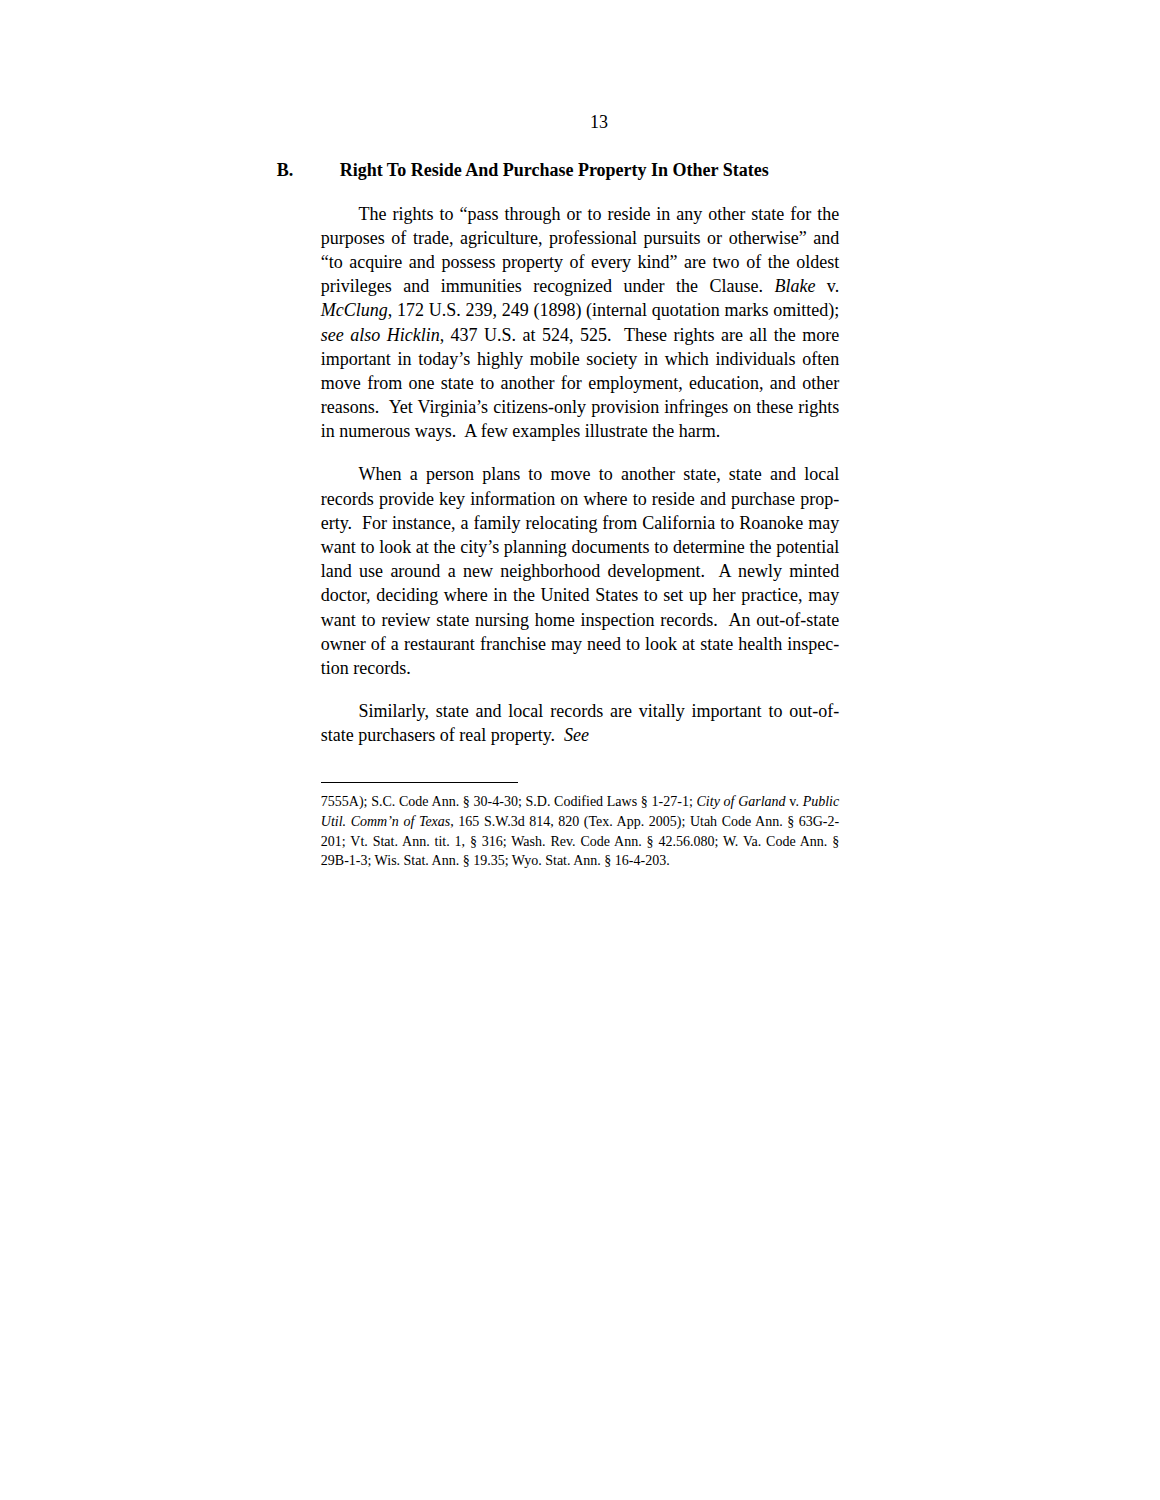13
B. Right To Reside And Purchase Property In Other States
The rights to “pass through or to reside in any other state for the purposes of trade, agriculture, professional pursuits or otherwise” and “to acquire and possess property of every kind” are two of the oldest privileges and immunities recognized under the Clause. Blake v. McClung, 172 U.S. 239, 249 (1898) (internal quotation marks omitted); see also Hicklin, 437 U.S. at 524, 525. These rights are all the more important in today’s highly mobile society in which individuals often move from one state to another for employment, education, and other reasons. Yet Virginia’s citizens-only provision infringes on these rights in numerous ways. A few examples illustrate the harm.
When a person plans to move to another state, state and local records provide key information on where to reside and purchase property. For instance, a family relocating from California to Roanoke may want to look at the city’s planning documents to determine the potential land use around a new neighborhood development. A newly minted doctor, deciding where in the United States to set up her practice, may want to review state nursing home inspection records. An out-of-state owner of a restaurant franchise may need to look at state health inspection records.
Similarly, state and local records are vitally important to out-of-state purchasers of real property. See
7555A); S.C. Code Ann. § 30-4-30; S.D. Codified Laws § 1-27-1; City of Garland v. Public Util. Comm’n of Texas, 165 S.W.3d 814, 820 (Tex. App. 2005); Utah Code Ann. § 63G-2-201; Vt. Stat. Ann. tit. 1, § 316; Wash. Rev. Code Ann. § 42.56.080; W. Va. Code Ann. § 29B-1-3; Wis. Stat. Ann. § 19.35; Wyo. Stat. Ann. § 16-4-203.